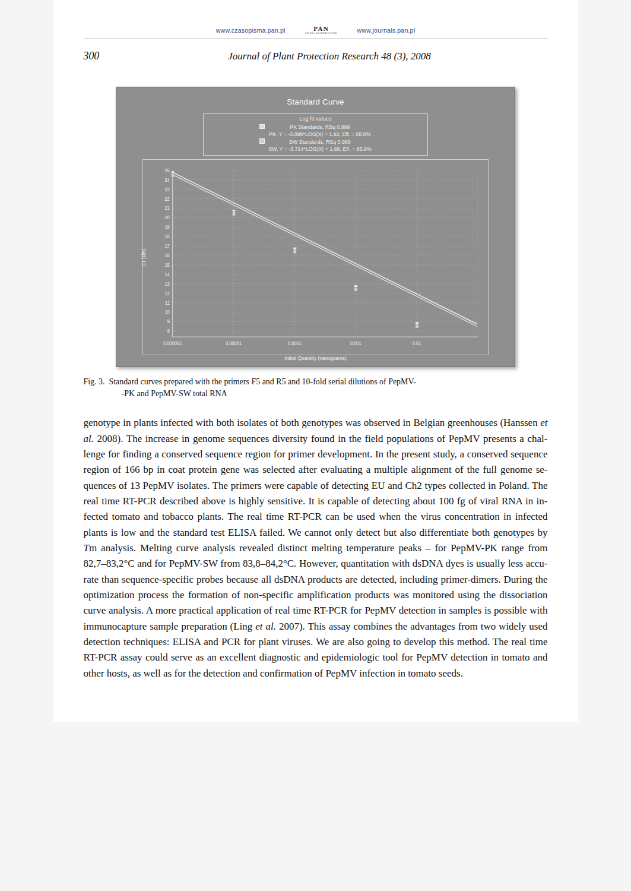www.czasopisma.pan.pl PANPOLSKA AKADEMIA NAUK www.journals.pan.pl
300 Journal of Plant Protection Research 48 (3), 2008
Standard Curve
Log fit values
| | PK Standards, RSq 0.999 |
| | PK, Y = -3.898*LOG(X) + 1.92, Eff. = 88.8% |
| | SW Standards, RSq 0.999 |
| | SW, Y = -3.714*LOG(X) + 1.69, Eff. = 85.9% |
Ct (dR) 25 24 23 22 21 20 19 18 17 16 15 14 13 12 11 10 9 8 0.000001 0.00001 0.0001 0.001 0.01 Initial Quantity (nanograms)
Fig. 3. Standard curves prepared with the primers F5 and R5 and 10-fold serial dilutions of PepMV- -PK and PepMV-SW total RNA
genotype in plants infected with both isolates of both genotypes was observed in Belgian greenhouses (Hanssen et al. 2008). The increase in genome sequences diversity found in the field populations of PepMV presents a challenge for finding a conserved sequence region for primer development. In the present study, a conserved sequence region of 166 bp in coat protein gene was selected after evaluating a multiple alignment of the full genome sequences of 13 PepMV isolates. The primers were capable of detecting EU and Ch2 types collected in Poland. The real time RT-PCR described above is highly sensitive. It is capable of detecting about 100 fg of viral RNA in infected tomato and tobacco plants. The real time RT-PCR can be used when the virus concentration in infected plants is low and the standard test ELISA failed. We cannot only detect but also differentiate both genotypes by Tm analysis. Melting curve analysis revealed distinct melting temperature peaks – for PepMV-PK range from 82,7–83,2°C and for PepMV-SW from 83,8–84,2°C. However, quantitation with dsDNA dyes is usually less accurate than sequence-specific probes because all dsDNA products are detected, including primer-dimers. During the optimization process the formation of non-specific amplification products was monitored using the dissociation curve analysis. A more practical application of real time RT-PCR for PepMV detection in samples is possible with immunocapture sample preparation (Ling et al. 2007). This assay combines the advantages from two widely used detection techniques: ELISA and PCR for plant viruses. We are also going to develop this method. The real time RT-PCR assay could serve as an excellent diagnostic and epidemiologic tool for PepMV detection in tomato and other hosts, as well as for the detection and confirmation of PepMV infection in tomato seeds.